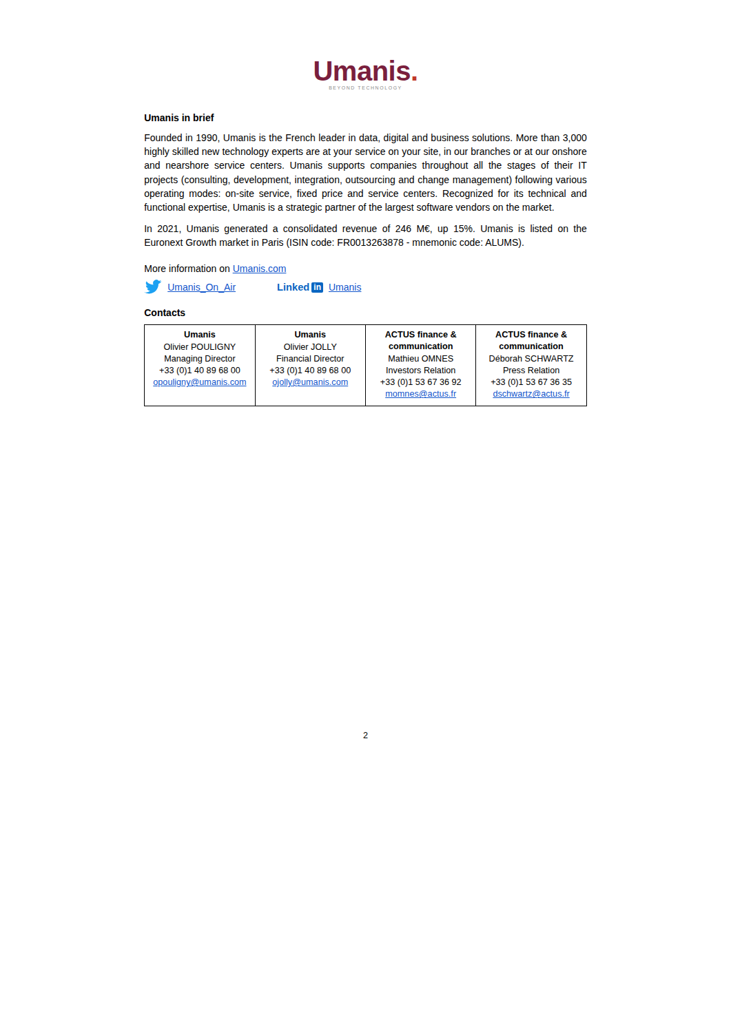Umanis.
Beyond Technology
Umanis in brief
Founded in 1990, Umanis is the French leader in data, digital and business solutions. More than 3,000 highly skilled new technology experts are at your service on your site, in our branches or at our onshore and nearshore service centers. Umanis supports companies throughout all the stages of their IT projects (consulting, development, integration, outsourcing and change management) following various operating modes: on-site service, fixed price and service centers. Recognized for its technical and functional expertise, Umanis is a strategic partner of the largest software vendors on the market.
In 2021, Umanis generated a consolidated revenue of 246 M€, up 15%. Umanis is listed on the Euronext Growth market in Paris (ISIN code: FR0013263878 - mnemonic code: ALUMS).
More information on Umanis.com
Umanis_On_Air
Linkedin Umanis
Contacts
| Umanis Olivier POULIGNY Managing Director +33 (0)1 40 89 68 00 opouligny@umanis.com | Umanis Olivier JOLLY Financial Director +33 (0)1 40 89 68 00 ojolly@umanis.com | ACTUS finance & communication Mathieu OMNES Investors Relation +33 (0)1 53 67 36 92 momnes@actus.fr | ACTUS finance & communication Déborah SCHWARTZ Press Relation +33 (0)1 53 67 36 35 dschwartz@actus.fr |
2